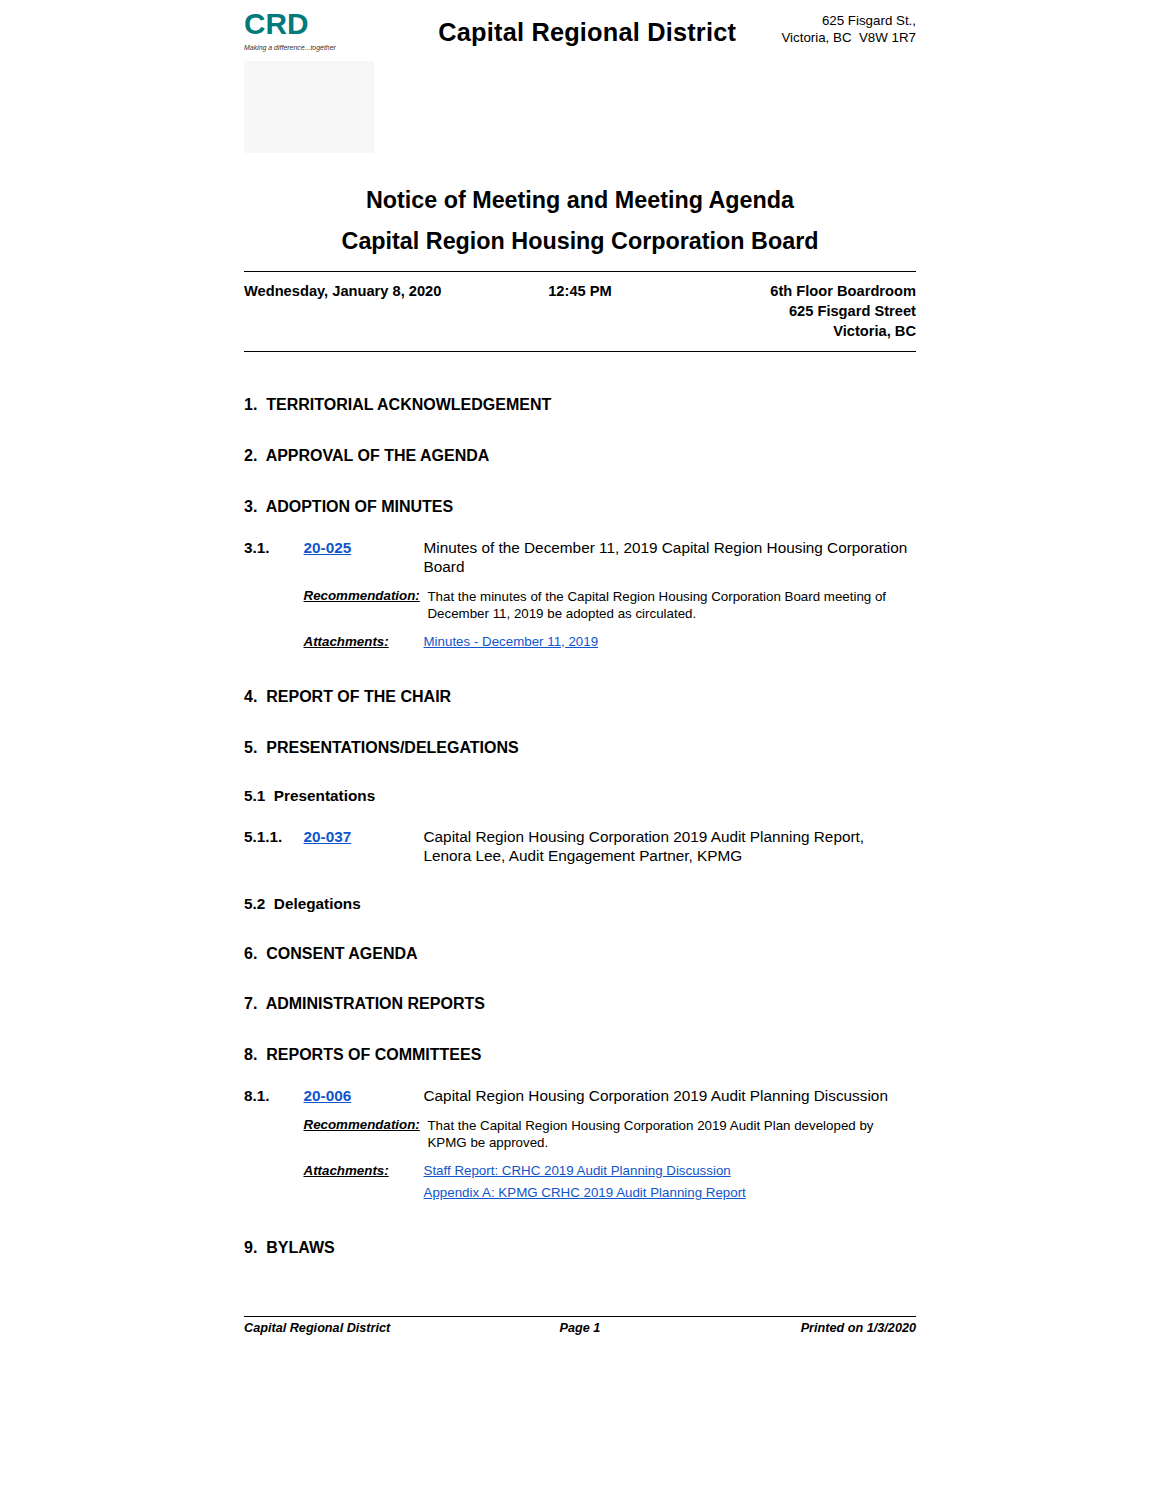Capital Regional District
625 Fisgard St.,
Victoria, BC V8W 1R7
Notice of Meeting and Meeting Agenda
Capital Region Housing Corporation Board
Wednesday, January 8, 2020
12:45 PM
6th Floor Boardroom
625 Fisgard Street
Victoria, BC
1. TERRITORIAL ACKNOWLEDGEMENT
2. APPROVAL OF THE AGENDA
3. ADOPTION OF MINUTES
3.1.
20-025
Minutes of the December 11, 2019 Capital Region Housing Corporation Board
Recommendation:
That the minutes of the Capital Region Housing Corporation Board meeting of December 11, 2019 be adopted as circulated.
Attachments:
Minutes - December 11, 2019
4. REPORT OF THE CHAIR
5. PRESENTATIONS/DELEGATIONS
5.1 Presentations
5.1.1.
20-037
Capital Region Housing Corporation 2019 Audit Planning Report, Lenora Lee, Audit Engagement Partner, KPMG
5.2 Delegations
6. CONSENT AGENDA
7. ADMINISTRATION REPORTS
8. REPORTS OF COMMITTEES
8.1.
20-006
Capital Region Housing Corporation 2019 Audit Planning Discussion
Recommendation:
That the Capital Region Housing Corporation 2019 Audit Plan developed by KPMG be approved.
Attachments:
Staff Report: CRHC 2019 Audit Planning Discussion Appendix A: KPMG CRHC 2019 Audit Planning Report
9. BYLAWS
Capital Regional District
Page 1
Printed on 1/3/2020